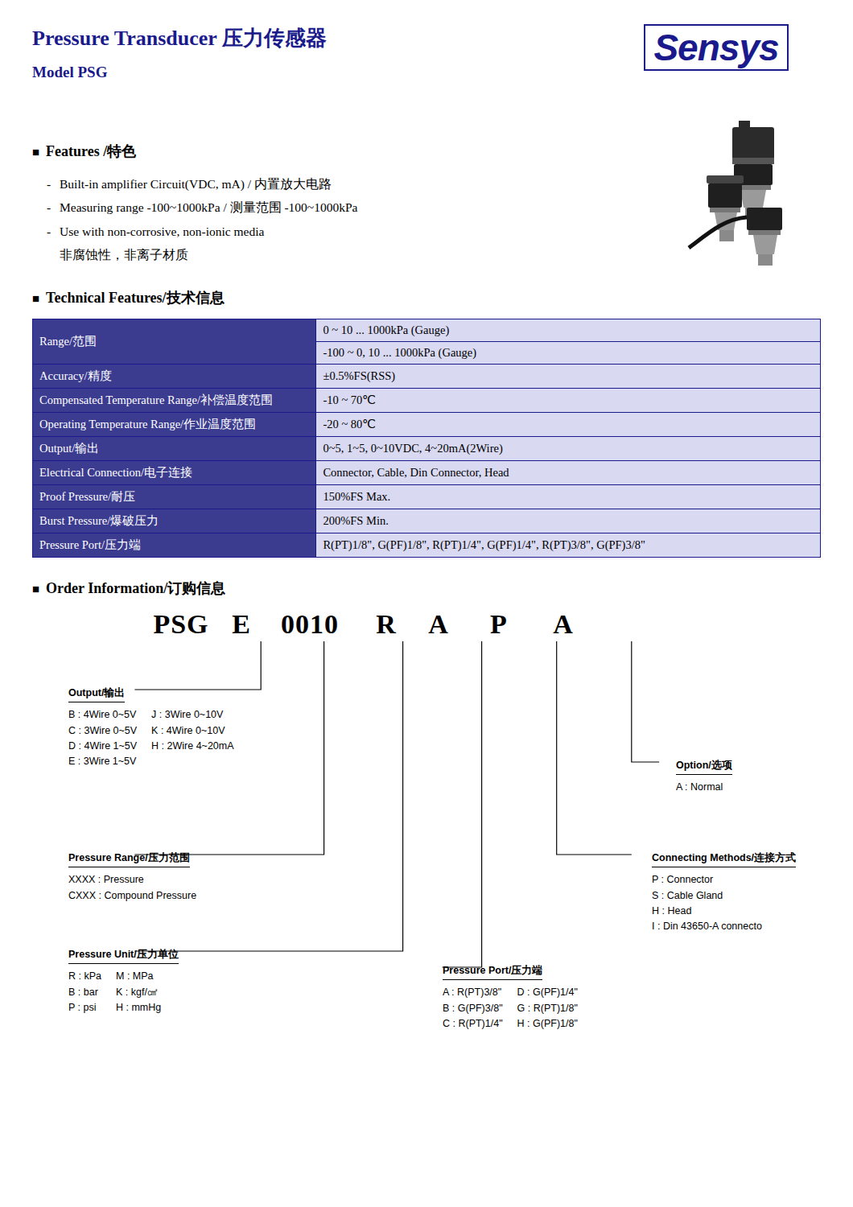Pressure Transducer 压力传感器
Model PSG
Sensys
Features /特色
Built-in amplifier Circuit(VDC, mA) / 内置放大电路
Measuring range -100~1000kPa / 测量范围 -100~1000kPa
Use with non-corrosive, non-ionic media
非腐蚀性，非离子材质
Technical Features/技术信息
| Range/范围 | 0 ~ 10 ... 1000kPa (Gauge) |
| -100 ~ 0, 10 ... 1000kPa (Gauge) |
| Accuracy/精度 | ±0.5%FS(RSS) |
| Compensated Temperature Range/补偿温度范围 | -10 ~ 70℃ |
| Operating Temperature Range/作业温度范围 | -20 ~ 80℃ |
| Output/输出 | 0~5, 1~5, 0~10VDC, 4~20mA(2Wire) |
| Electrical Connection/电子连接 | Connector, Cable, Din Connector, Head |
| Proof Pressure/耐压 | 150%FS Max. |
| Burst Pressure/爆破压力 | 200%FS Min. |
| Pressure Port/压力端 | R(PT)1/8", G(PF)1/8", R(PT)1/4", G(PF)1/4", R(PT)3/8", G(PF)3/8" |
Order Information/订购信息
PSG E 0010 RAPA
Output/输出
| B : 4Wire 0~5V | J : 3Wire 0~10V |
| C : 3Wire 0~5V | K : 4Wire 0~10V |
| D : 4Wire 1~5V | H : 2Wire 4~20mA |
| E : 3Wire 1~5V | |
Pressure Range/压力范围
| XXXX : Pressure |
| CXXX : Compound Pressure |
Pressure Unit/压力单位
| R : kPa | M : MPa |
| B : bar | K : kgf/㎠ |
| P : psi | H : mmHg |
Pressure Port/压力端
| A : R(PT)3/8" | D : G(PF)1/4" |
| B : G(PF)3/8" | G : R(PT)1/8" |
| C : R(PT)1/4" | H : G(PF)1/8" |
Connecting Methods/连接方式
| P : Connector |
| S : Cable Gland |
| H : Head |
| I : Din 43650-A connecto |
Option/选项
| A : Normal |